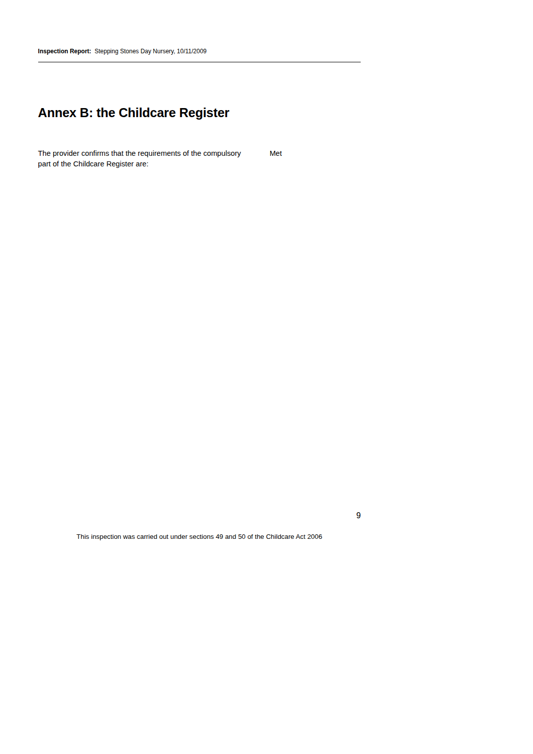Inspection Report: Stepping Stones Day Nursery, 10/11/2009
Annex B: the Childcare Register
The provider confirms that the requirements of the compulsory part of the Childcare Register are:
Met
9
This inspection was carried out under sections 49 and 50 of the Childcare Act 2006